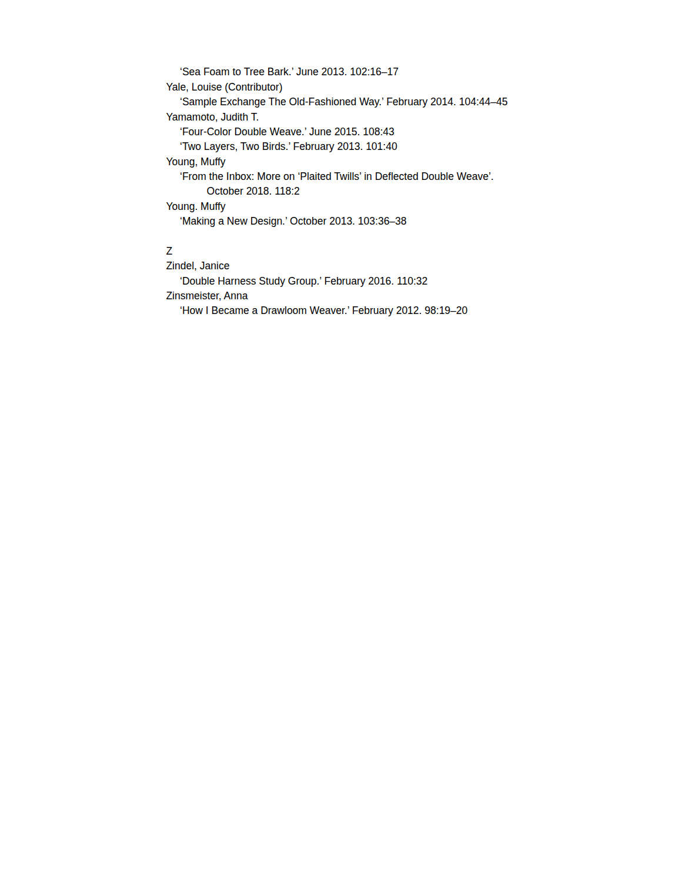‘Sea Foam to Tree Bark.’ June 2013. 102:16–17
Yale, Louise (Contributor)
‘Sample Exchange The Old-Fashioned Way.’ February 2014. 104:44–45
Yamamoto, Judith T.
‘Four-Color Double Weave.’ June 2015. 108:43
‘Two Layers, Two Birds.’ February 2013. 101:40
Young, Muffy
‘From the Inbox: More on ‘Plaited Twills’ in Deflected Double Weave’. October 2018. 118:2
Young. Muffy
‘Making a New Design.’ October 2013. 103:36–38
Z
Zindel, Janice
‘Double Harness Study Group.’ February 2016. 110:32
Zinsmeister, Anna
‘How I Became a Drawloom Weaver.’ February 2012. 98:19–20